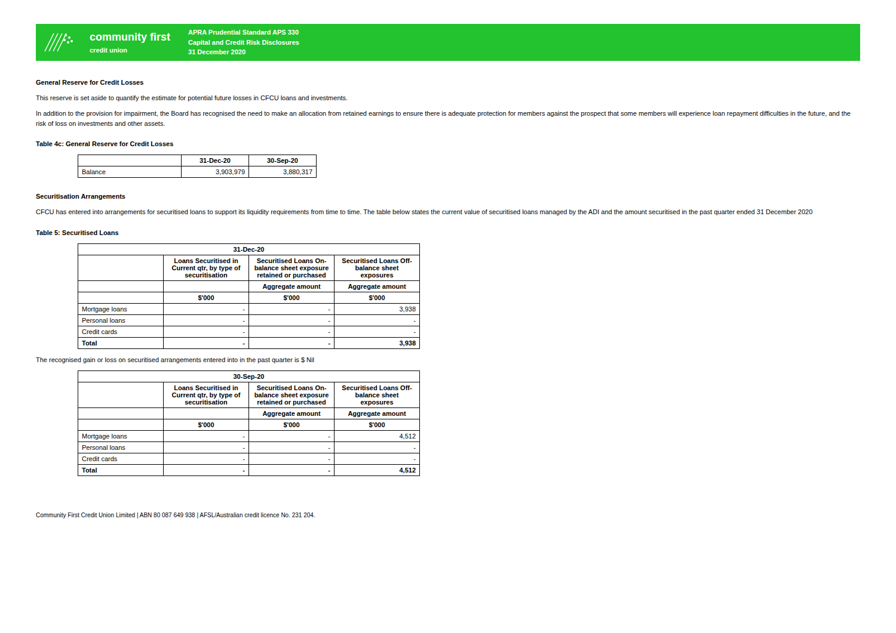community first
credit union
APRA Prudential Standard APS 330
Capital and Credit Risk Disclosures
31 December 2020
General Reserve for Credit Losses
This reserve is set aside to quantify the estimate for potential future losses in CFCU loans and investments.
In addition to the provision for impairment, the Board has recognised the need to make an allocation from retained earnings to ensure there is adequate protection for members against the prospect that some members will experience loan repayment difficulties in the future, and the risk of loss on investments and other assets.
Table 4c: General Reserve for Credit Losses
| | 31-Dec-20 | 30-Sep-20 |
| --- | --- | --- |
| Balance | 3,903,979 | 3,880,317 |
Securitisation Arrangements
CFCU has entered into arrangements for securitised loans to support its liquidity requirements from time to time. The table below states the current value of securitised loans managed by the ADI and the amount securitised in the past quarter ended 31 December 2020
Table 5: Securitised Loans
| 31-Dec-20 |
| --- |
| | Loans Securitised in Current qtr, by type of securitisation | Securitised Loans On-balance sheet exposure retained or purchased | Securitised Loans Off- balance sheet exposures |
| | | Aggregate amount | Aggregate amount |
| | $'000 | $'000 | $'000 |
| Mortgage loans | - | - | 3,938 |
| Personal loans | - | - | - |
| Credit cards | - | - | - |
| Total | - | - | 3,938 |
The recognised gain or loss on securitised arrangements entered into in the past quarter is $ Nil
| 30-Sep-20 |
| --- |
| | Loans Securitised in Current qtr, by type of securitisation | Securitised Loans On-balance sheet exposure retained or purchased | Securitised Loans Off- balance sheet exposures |
| | | Aggregate amount | Aggregate amount |
| | $'000 | $'000 | $'000 |
| Mortgage loans | - | - | 4,512 |
| Personal loans | - | - | - |
| Credit cards | - | - | - |
| Total | - | - | 4,512 |
Community First Credit Union Limited | ABN 80 087 649 938 | AFSL/Australian credit licence No. 231 204.